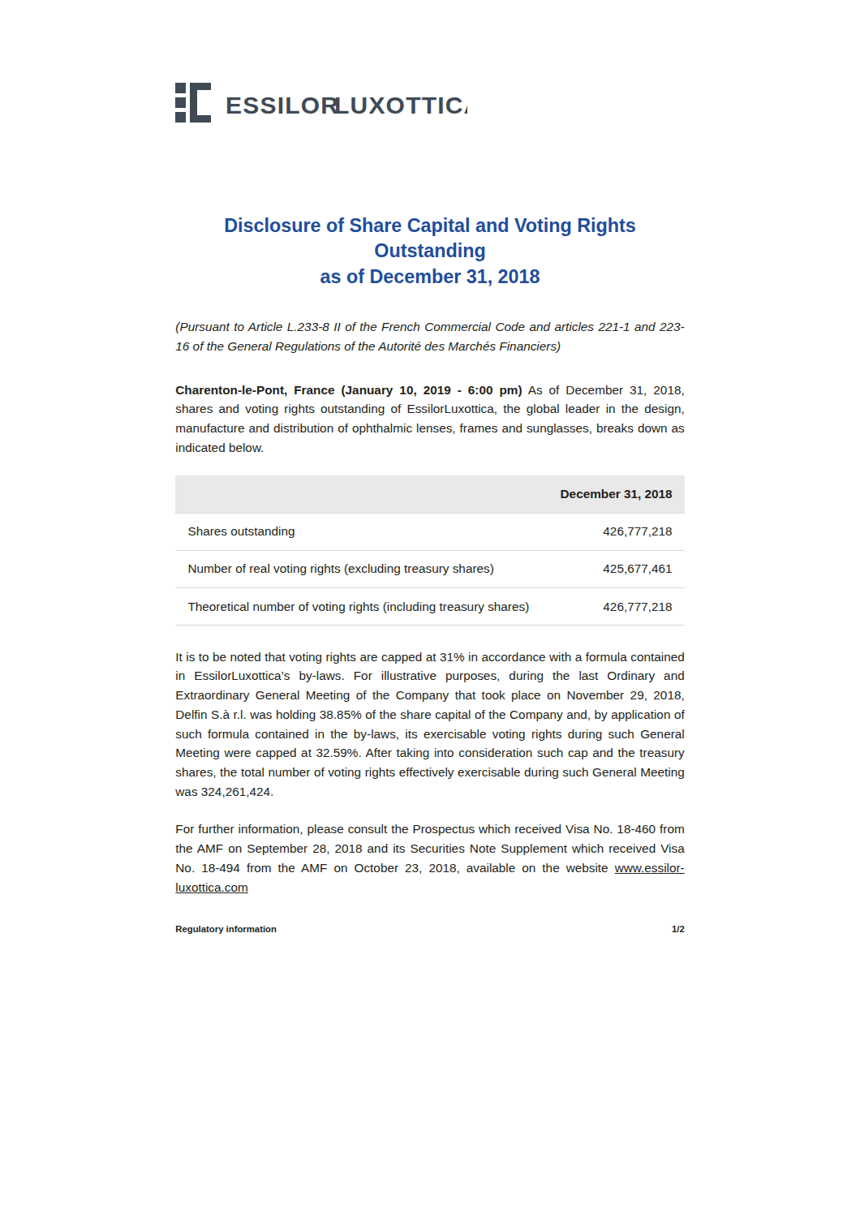ESSILOR LUXOTTICA
Disclosure of Share Capital and Voting Rights Outstanding
as of December 31, 2018
(Pursuant to Article L.233-8 II of the French Commercial Code and articles 221-1 and 223-16 of the General Regulations of the Autorité des Marchés Financiers)
Charenton-le-Pont, France (January 10, 2019 - 6:00 pm) As of December 31, 2018, shares and voting rights outstanding of EssilorLuxottica, the global leader in the design, manufacture and distribution of ophthalmic lenses, frames and sunglasses, breaks down as indicated below.
| | December 31, 2018 |
| --- | --- |
| Shares outstanding | 426,777,218 |
| Number of real voting rights (excluding treasury shares) | 425,677,461 |
| Theoretical number of voting rights (including treasury shares) | 426,777,218 |
It is to be noted that voting rights are capped at 31% in accordance with a formula contained in EssilorLuxottica’s by-laws. For illustrative purposes, during the last Ordinary and Extraordinary General Meeting of the Company that took place on November 29, 2018, Delfin S.à r.l. was holding 38.85% of the share capital of the Company and, by application of such formula contained in the by-laws, its exercisable voting rights during such General Meeting were capped at 32.59%. After taking into consideration such cap and the treasury shares, the total number of voting rights effectively exercisable during such General Meeting was 324,261,424.
For further information, please consult the Prospectus which received Visa No. 18-460 from the AMF on September 28, 2018 and its Securities Note Supplement which received Visa No. 18-494 from the AMF on October 23, 2018, available on the website www.essilor-luxottica.com
Regulatory information 1/2